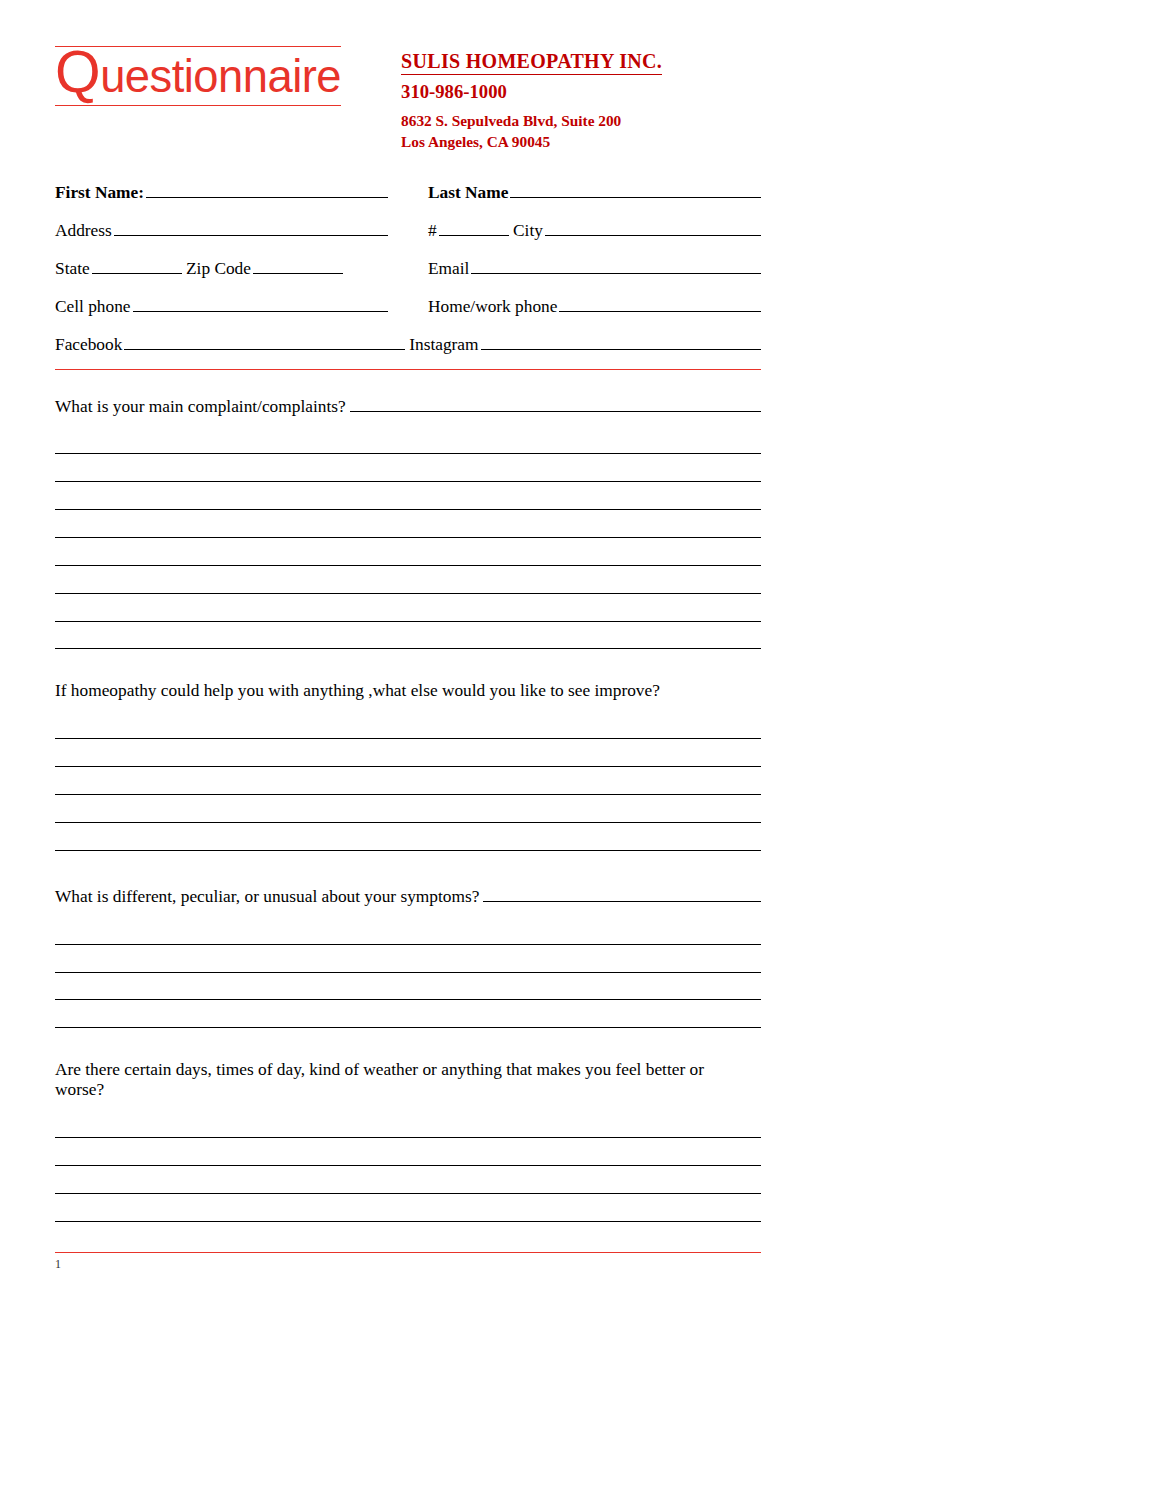Questionnaire
SULIS HOMEOPATHY INC.
310-986-1000
8632 S. Sepulveda Blvd, Suite 200
Los Angeles, CA 90045
First Name:
Last Name
Address
# City
State Zip Code
Email
Cell phone
Home/work phone
Facebook Instagram
What is your main complaint/complaints?
If homeopathy could help you with anything ,what else would you like to see improve?
What is different, peculiar, or unusual about your symptoms?
Are there certain days, times of day, kind of weather or anything that makes you feel better or worse?
1